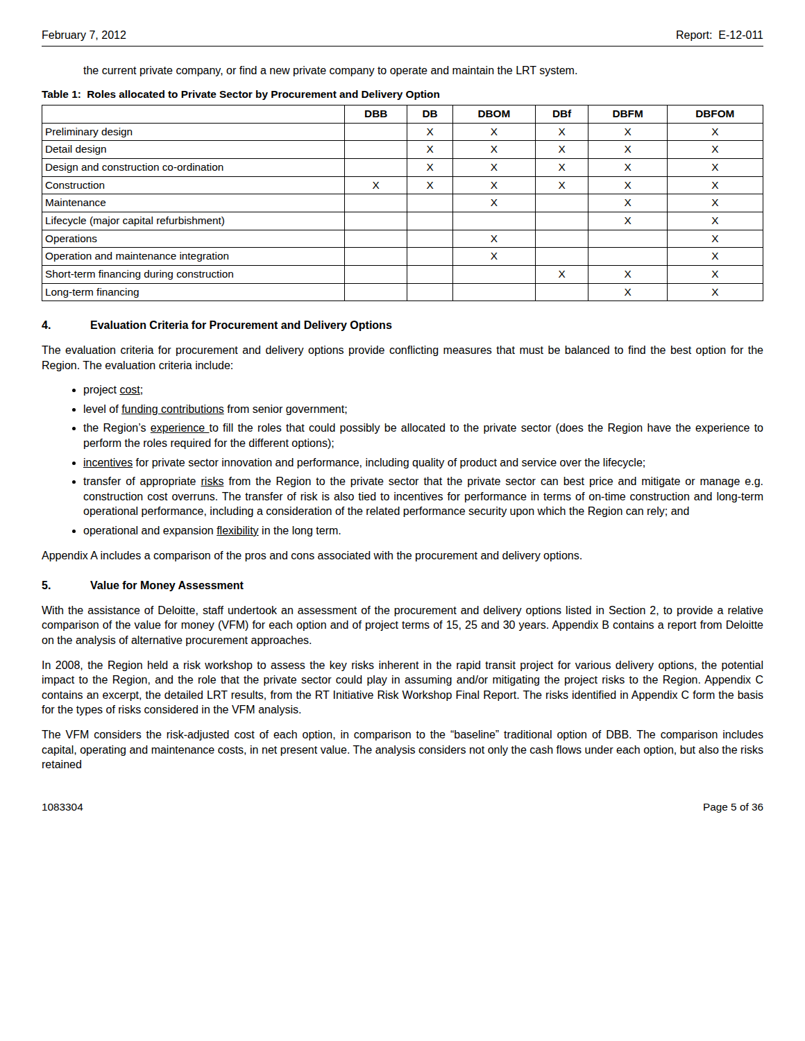February 7, 2012
Report: E-12-011
the current private company, or find a new private company to operate and maintain the LRT system.
Table 1: Roles allocated to Private Sector by Procurement and Delivery Option
| | DBB | DB | DBOM | DBf | DBFM | DBFOM |
| --- | --- | --- | --- | --- | --- | --- |
| Preliminary design | | X | X | X | X | X |
| Detail design | | X | X | X | X | X |
| Design and construction co-ordination | | X | X | X | X | X |
| Construction | X | X | X | X | X | X |
| Maintenance | | | X | | X | X |
| Lifecycle (major capital refurbishment) | | | | | X | X |
| Operations | | | X | | | X |
| Operation and maintenance integration | | | X | | | X |
| Short-term financing during construction | | | | X | X | X |
| Long-term financing | | | | | X | X |
4. Evaluation Criteria for Procurement and Delivery Options
The evaluation criteria for procurement and delivery options provide conflicting measures that must be balanced to find the best option for the Region. The evaluation criteria include:
project cost;
level of funding contributions from senior government;
the Region’s experience to fill the roles that could possibly be allocated to the private sector (does the Region have the experience to perform the roles required for the different options);
incentives for private sector innovation and performance, including quality of product and service over the lifecycle;
transfer of appropriate risks from the Region to the private sector that the private sector can best price and mitigate or manage e.g. construction cost overruns. The transfer of risk is also tied to incentives for performance in terms of on-time construction and long-term operational performance, including a consideration of the related performance security upon which the Region can rely; and
operational and expansion flexibility in the long term.
Appendix A includes a comparison of the pros and cons associated with the procurement and delivery options.
5. Value for Money Assessment
With the assistance of Deloitte, staff undertook an assessment of the procurement and delivery options listed in Section 2, to provide a relative comparison of the value for money (VFM) for each option and of project terms of 15, 25 and 30 years. Appendix B contains a report from Deloitte on the analysis of alternative procurement approaches.
In 2008, the Region held a risk workshop to assess the key risks inherent in the rapid transit project for various delivery options, the potential impact to the Region, and the role that the private sector could play in assuming and/or mitigating the project risks to the Region. Appendix C contains an excerpt, the detailed LRT results, from the RT Initiative Risk Workshop Final Report. The risks identified in Appendix C form the basis for the types of risks considered in the VFM analysis.
The VFM considers the risk-adjusted cost of each option, in comparison to the “baseline” traditional option of DBB. The comparison includes capital, operating and maintenance costs, in net present value. The analysis considers not only the cash flows under each option, but also the risks retained
1083304
Page 5 of 36